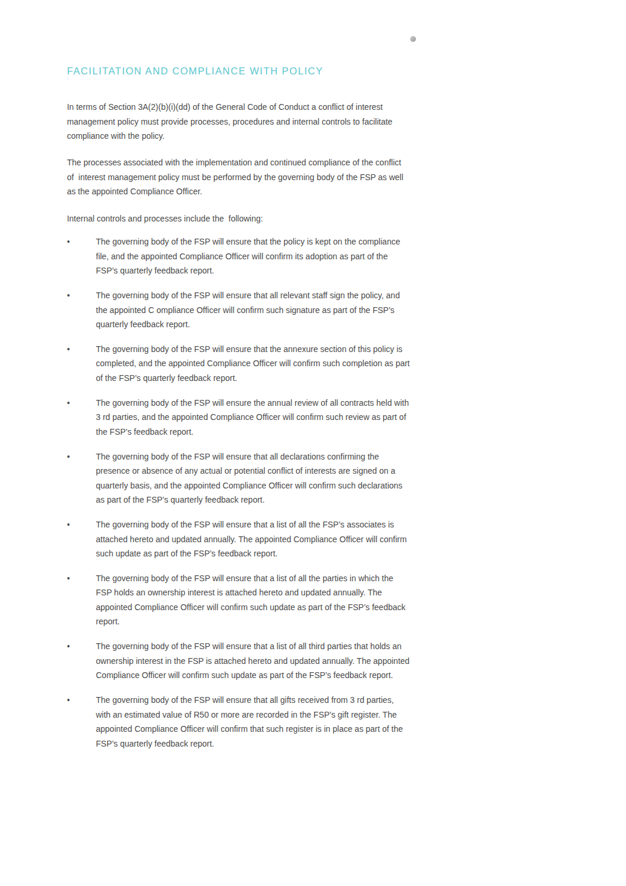Facilitation and Compliance with Policy
In terms of Section 3A(2)(b)(i)(dd) of the General Code of Conduct a conflict of interest management policy must provide processes, procedures and internal controls to facilitate compliance with the policy.
The processes associated with the implementation and continued compliance of the conflict of interest management policy must be performed by the governing body of the FSP as well as the appointed Compliance Officer.
Internal controls and processes include the following:
The governing body of the FSP will ensure that the policy is kept on the compliance file, and the appointed Compliance Officer will confirm its adoption as part of the FSP’s quarterly feedback report.
The governing body of the FSP will ensure that all relevant staff sign the policy, and the appointed C ompliance Officer will confirm such signature as part of the FSP’s quarterly feedback report.
The governing body of the FSP will ensure that the annexure section of this policy is completed, and the appointed Compliance Officer will confirm such completion as part of the FSP’s quarterly feedback report.
The governing body of the FSP will ensure the annual review of all contracts held with 3 rd parties, and the appointed Compliance Officer will confirm such review as part of the FSP’s feedback report.
The governing body of the FSP will ensure that all declarations confirming the presence or absence of any actual or potential conflict of interests are signed on a quarterly basis, and the appointed Compliance Officer will confirm such declarations as part of the FSP’s quarterly feedback report.
The governing body of the FSP will ensure that a list of all the FSP’s associates is attached hereto and updated annually. The appointed Compliance Officer will confirm such update as part of the FSP’s feedback report.
The governing body of the FSP will ensure that a list of all the parties in which the FSP holds an ownership interest is attached hereto and updated annually. The appointed Compliance Officer will confirm such update as part of the FSP’s feedback report.
The governing body of the FSP will ensure that a list of all third parties that holds an ownership interest in the FSP is attached hereto and updated annually. The appointed Compliance Officer will confirm such update as part of the FSP’s feedback report.
The governing body of the FSP will ensure that all gifts received from 3 rd parties, with an estimated value of R50 or more are recorded in the FSP’s gift register. The appointed Compliance Officer will confirm that such register is in place as part of the FSP’s quarterly feedback report.